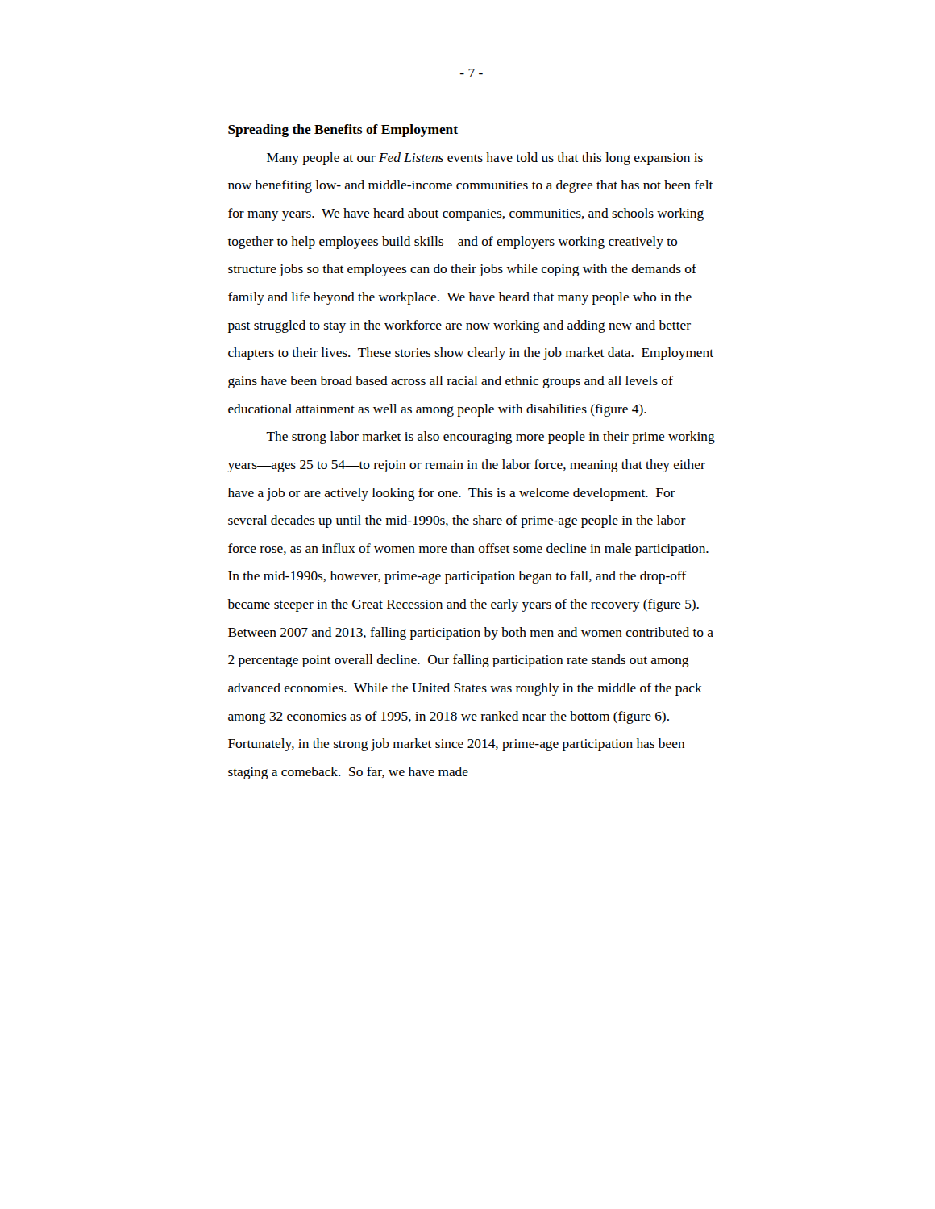- 7 -
Spreading the Benefits of Employment
Many people at our Fed Listens events have told us that this long expansion is now benefiting low- and middle-income communities to a degree that has not been felt for many years. We have heard about companies, communities, and schools working together to help employees build skills—and of employers working creatively to structure jobs so that employees can do their jobs while coping with the demands of family and life beyond the workplace. We have heard that many people who in the past struggled to stay in the workforce are now working and adding new and better chapters to their lives. These stories show clearly in the job market data. Employment gains have been broad based across all racial and ethnic groups and all levels of educational attainment as well as among people with disabilities (figure 4).
The strong labor market is also encouraging more people in their prime working years—ages 25 to 54—to rejoin or remain in the labor force, meaning that they either have a job or are actively looking for one. This is a welcome development. For several decades up until the mid-1990s, the share of prime-age people in the labor force rose, as an influx of women more than offset some decline in male participation. In the mid-1990s, however, prime-age participation began to fall, and the drop-off became steeper in the Great Recession and the early years of the recovery (figure 5). Between 2007 and 2013, falling participation by both men and women contributed to a 2 percentage point overall decline. Our falling participation rate stands out among advanced economies. While the United States was roughly in the middle of the pack among 32 economies as of 1995, in 2018 we ranked near the bottom (figure 6). Fortunately, in the strong job market since 2014, prime-age participation has been staging a comeback. So far, we have made